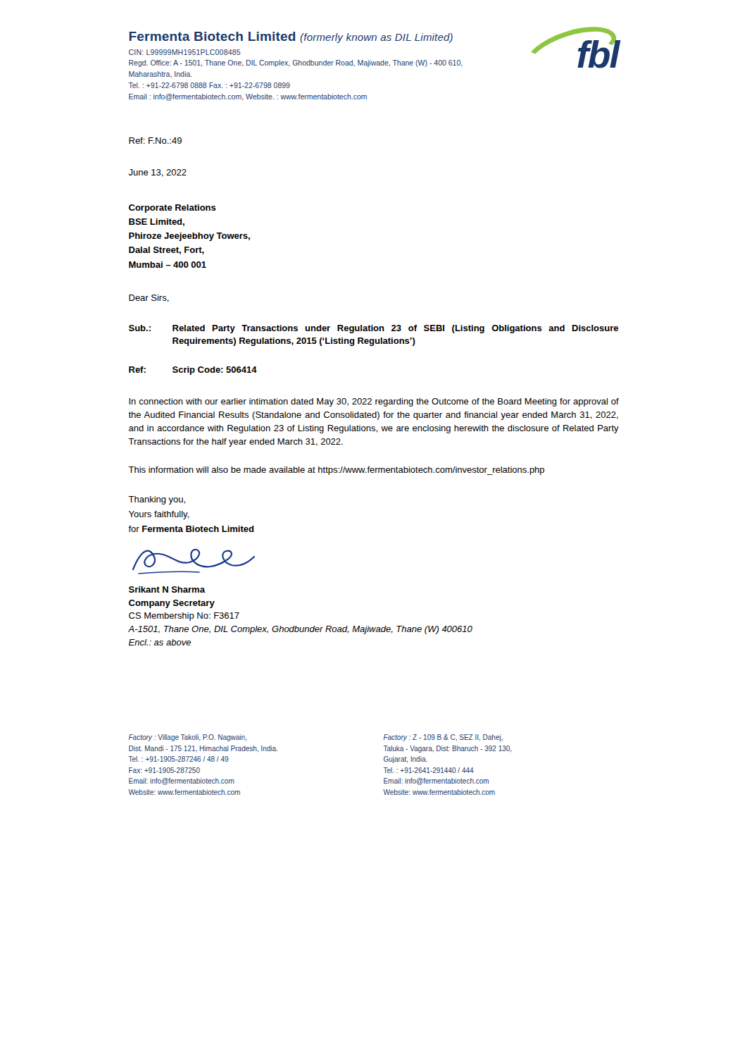Fermenta Biotech Limited (formerly known as DIL Limited)
CIN: L99999MH1951PLC008485
Regd. Office: A - 1501, Thane One, DIL Complex, Ghodbunder Road, Majiwade, Thane (W) - 400 610,
Maharashtra, India.
Tel. : +91-22-6798 0888 Fax. : +91-22-6798 0899
Email : info@fermentabiotech.com, Website. : www.fermentabiotech.com
fbl
Ref: F.No.:49
June 13, 2022
Corporate Relations
BSE Limited,
Phiroze Jeejeebhoy Towers,
Dalal Street, Fort,
Mumbai – 400 001
Dear Sirs,
Sub.:
Related Party Transactions under Regulation 23 of SEBI (Listing Obligations and Disclosure Requirements) Regulations, 2015 (‘Listing Regulations’)
Ref:
Scrip Code: 506414
In connection with our earlier intimation dated May 30, 2022 regarding the Outcome of the Board Meeting for approval of the Audited Financial Results (Standalone and Consolidated) for the quarter and financial year ended March 31, 2022, and in accordance with Regulation 23 of Listing Regulations, we are enclosing herewith the disclosure of Related Party Transactions for the half year ended March 31, 2022.
This information will also be made available at https://www.fermentabiotech.com/investor_relations.php
Thanking you,
Yours faithfully,
for Fermenta Biotech Limited
Srikant N Sharma
Company Secretary
CS Membership No: F3617
A-1501, Thane One, DIL Complex, Ghodbunder Road, Majiwade, Thane (W) 400610
Encl.: as above
Factory : Village Takoli, P.O. Nagwain,
Dist. Mandi - 175 121, Himachal Pradesh, India.
Tel. : +91-1905-287246 / 48 / 49
Fax: +91-1905-287250
Email: info@fermentabiotech.com
Website: www.fermentabiotech.com
Factory : Z - 109 B & C, SEZ II, Dahej,
Taluka - Vagara, Dist: Bharuch - 392 130,
Gujarat, India.
Tel. : +91-2641-291440 / 444
Email: info@fermentabiotech.com
Website: www.fermentabiotech.com